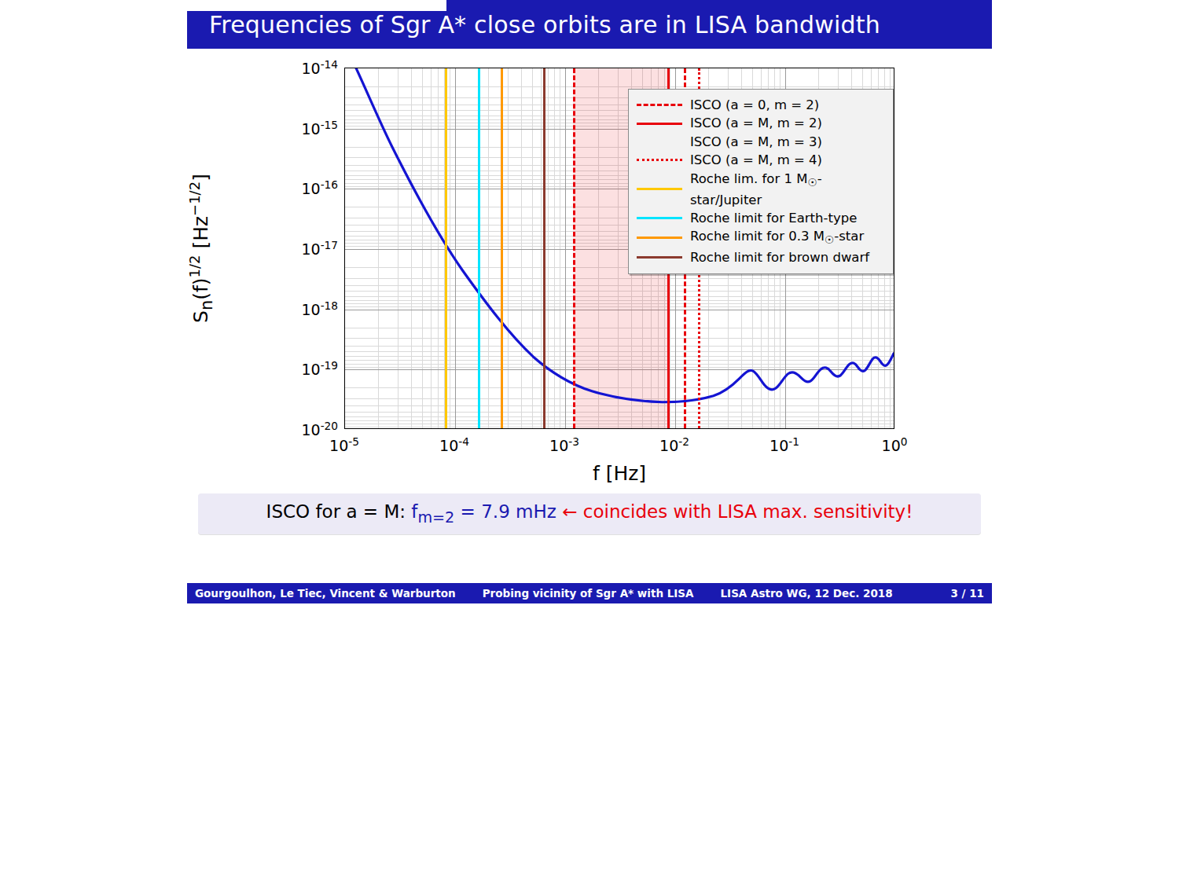Frequencies of Sgr A* close orbits are in LISA bandwidth
Sn(f)1/2 [Hz−1/2]
10-14
10-15
10-16
10-17
10-18
10-19
10-20
10-5
10-4
10-3
10-2
10-1
100
f [Hz]
| | ISCO (a = 0, m = 2) |
| | ISCO (a = M, m = 2) |
| | ISCO (a = M, m = 3) |
| | ISCO (a = M, m = 4) |
| | Roche lim. for 1 M ☉ -star/Jupiter |
| | Roche limit for Earth-type |
| | Roche limit for 0.3 M ☉ -star |
| | Roche limit for brown dwarf |
ISCO for a = M: fm=2 = 7.9 mHz ← coincides with LISA max. sensitivity!
Gourgoulhon, Le Tiec, Vincent & Warburton Probing vicinity of Sgr A* with LISA LISA Astro WG, 12 Dec. 2018 3 / 11